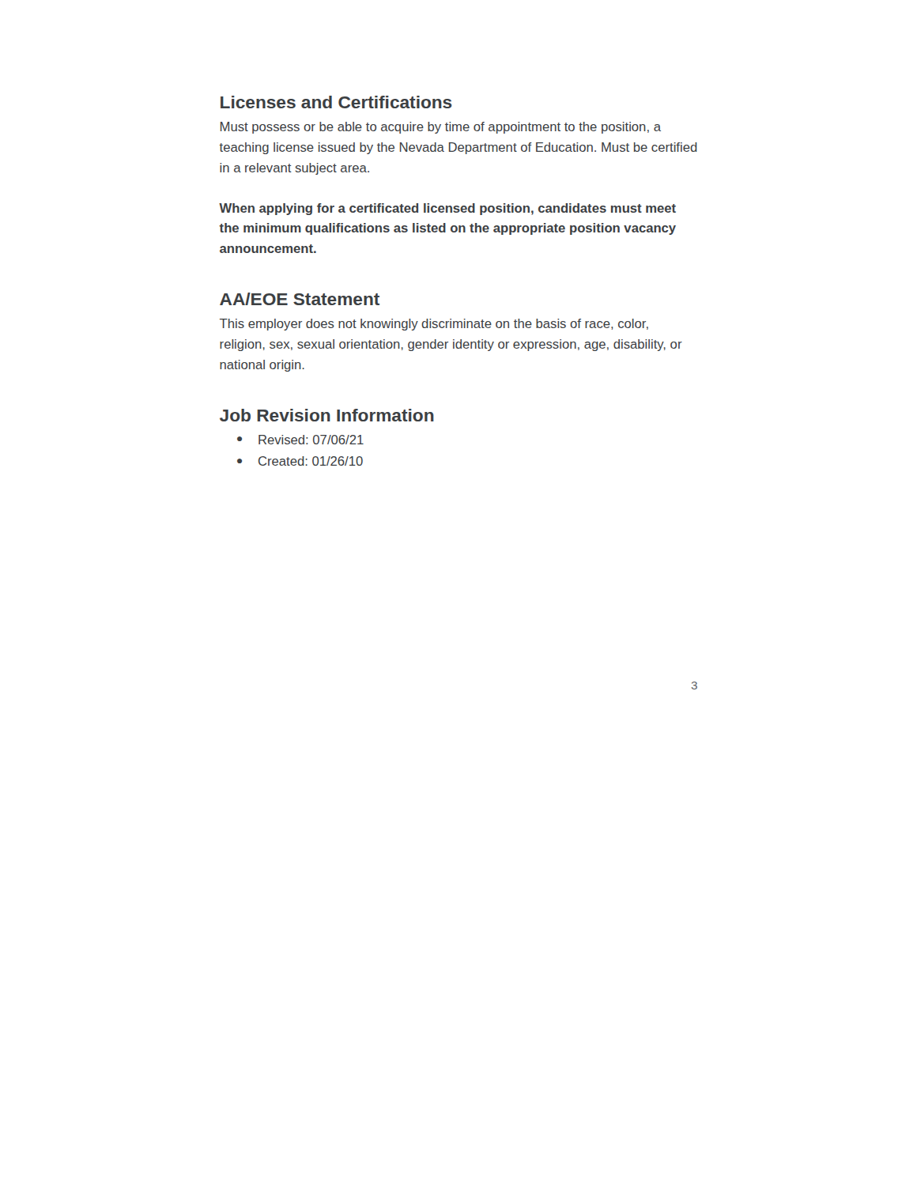Licenses and Certifications
Must possess or be able to acquire by time of appointment to the position, a teaching license issued by the Nevada Department of Education. Must be certified in a relevant subject area.
When applying for a certificated licensed position, candidates must meet the minimum qualifications as listed on the appropriate position vacancy announcement.
AA/EOE Statement
This employer does not knowingly discriminate on the basis of race, color, religion, sex, sexual orientation, gender identity or expression, age, disability, or national origin.
Job Revision Information
Revised: 07/06/21
Created: 01/26/10
3